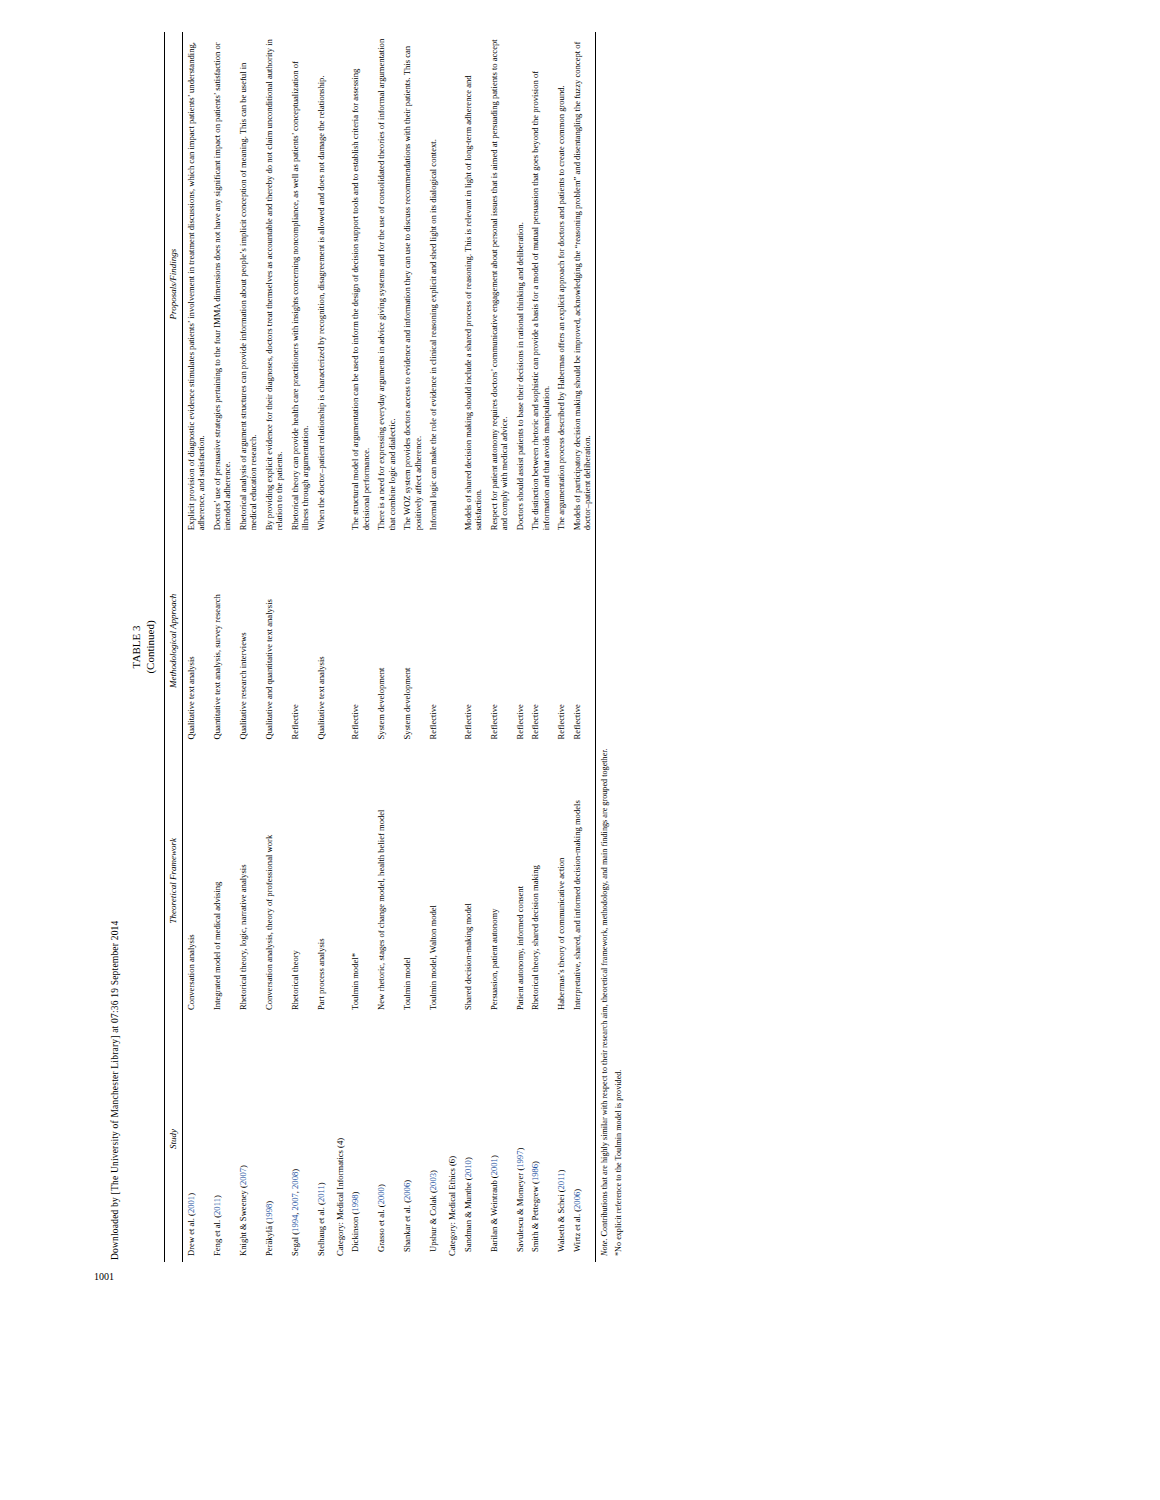Downloaded by [The University of Manchester Library] at 07:36 19 September 2014
TABLE 3
(Continued)
| Study | Theoretical Framework | Methodological Approach | Proposals/Findings |
| --- | --- | --- | --- |
| Drew et al. ( 2001 ) | Conversation analysis | Qualitative text analysis | Explicit provision of diagnostic evidence stimulates patients’ involvement in treatment discussions, which can impact patients’ understanding, adherence, and satisfaction. |
| Feng et al. ( 2011 ) | Integrated model of medical advising | Quantitative text analysis, survey research | Doctors’ use of persuasive strategies pertaining to the four IMMA dimensions does not have any significant impact on patients’ satisfaction or intended adherence. |
| Knight & Sweeney ( 2007 ) | Rhetorical theory, logic, narrative analysis | Qualitative research interviews | Rhetorical analysis of argument structures can provide information about people’s implicit conception of meaning. This can be useful in medical education research. |
| Peräkylä ( 1998 ) | Conversation analysis, theory of professional work | Qualitative and quantitative text analysis | By providing explicit evidence for their diagnoses, doctors treat themselves as accountable and thereby do not claim unconditional authority in relation to the patients. |
| Segal ( 1994 , 2007 , 2008 ) | Rhetorical theory | Reflective | Rhetorical theory can provide health care practitioners with insights concerning noncompliance, as well as patients’ conceptualization of illness through argumentation. |
| Stelhaug et al. ( 2011 ) | Part process analysis | Qualitative text analysis | When the doctor–patient relationship is characterized by recognition, disagreement is allowed and does not damage the relationship. |
| Category: Medical Informatics (4) |
| Dickinson ( 1998 ) | Toulmin model* | Reflective | The structural model of argumentation can be used to inform the design of decision support tools and to establish criteria for assessing decisional performance. |
| Grasso et al. ( 2000 ) | New rhetoric, stages of change model, health belief model | System development | There is a need for expressing everyday arguments in advice giving systems and for the use of consolidated theories of informal argumentation that combine logic and dialectic. |
| Shankar et al. ( 2006 ) | Toulmin model | System development | The WOZ system provides doctors access to evidence and information they can use to discuss recommendations with their patients. This can positively affect adherence. |
| Upshur & Colak ( 2003 ) | Toulmin model, Walton model | Reflective | Informal logic can make the role of evidence in clinical reasoning explicit and shed light on its dialogical context. |
| Category: Medical Ethics (6) |
| Sandman & Munthe ( 2010 ) | Shared decision-making model | Reflective | Models of shared decision making should include a shared process of reasoning. This is relevant in light of long-term adherence and satisfaction. |
| Barilan & Weintraub ( 2001 ) | Persuasion, patient autonomy | Reflective | Respect for patient autonomy requires doctors’ communicative engagement about personal issues that is aimed at persuading patients to accept and comply with medical advice. |
| Savulescu & Momeyer ( 1997 ) | Patient autonomy, informed consent | Reflective | Doctors should assist patients to base their decisions in rational thinking and deliberation. |
| Smith & Pettegrew ( 1986 ) | Rhetorical theory, shared decision making | Reflective | The distinction between rhetoric and sophistic can provide a basis for a model of mutual persuasion that goes beyond the provision of information and that avoids manipulation. |
| Walseth & Schei ( 2011 ) | Habermas’s theory of communicative action | Reflective | The argumentation process described by Habermas offers an explicit approach for doctors and patients to create common ground. |
| Wirtz et al. ( 2006 ) | Interpretative, shared, and informed decision-making models | Reflective | Models of participatory decision making should be improved, acknowledging the “reasoning problem” and disentangling the fuzzy concept of doctor–patient deliberation. |
| Note. Contributions that are highly similar with respect to their research aim, theoretical framework, methodology, and main findings are grouped together. |
| *No explicit reference to the Toulmin model is provided. |
1001